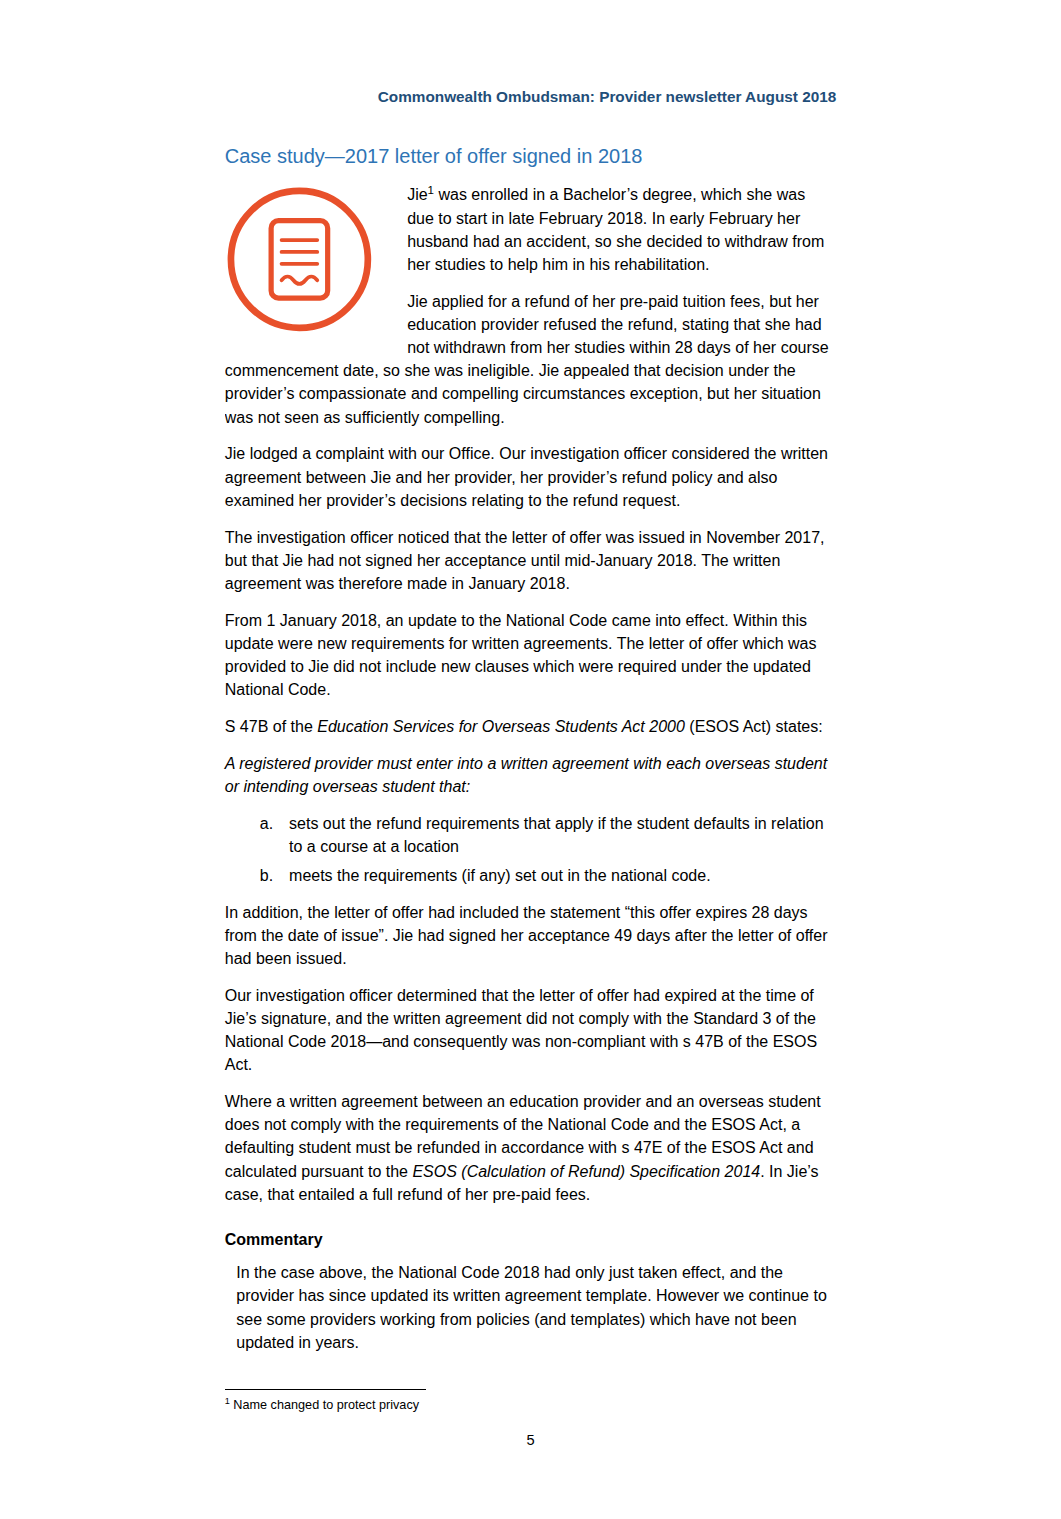Commonwealth Ombudsman: Provider newsletter August 2018
Case study—2017 letter of offer signed in 2018
Jie1 was enrolled in a Bachelor’s degree, which she was due to start in late February 2018. In early February her husband had an accident, so she decided to withdraw from her studies to help him in his rehabilitation.
Jie applied for a refund of her pre-paid tuition fees, but her education provider refused the refund, stating that she had not withdrawn from her studies within 28 days of her course commencement date, so she was ineligible. Jie appealed that decision under the provider’s compassionate and compelling circumstances exception, but her situation was not seen as sufficiently compelling.
Jie lodged a complaint with our Office. Our investigation officer considered the written agreement between Jie and her provider, her provider’s refund policy and also examined her provider’s decisions relating to the refund request.
The investigation officer noticed that the letter of offer was issued in November 2017, but that Jie had not signed her acceptance until mid-January 2018. The written agreement was therefore made in January 2018.
From 1 January 2018, an update to the National Code came into effect. Within this update were new requirements for written agreements. The letter of offer which was provided to Jie did not include new clauses which were required under the updated National Code.
S 47B of the Education Services for Overseas Students Act 2000 (ESOS Act) states:
A registered provider must enter into a written agreement with each overseas student or intending overseas student that:
sets out the refund requirements that apply if the student defaults in relation to a course at a location
meets the requirements (if any) set out in the national code.
In addition, the letter of offer had included the statement “this offer expires 28 days from the date of issue”. Jie had signed her acceptance 49 days after the letter of offer had been issued.
Our investigation officer determined that the letter of offer had expired at the time of Jie’s signature, and the written agreement did not comply with the Standard 3 of the National Code 2018—and consequently was non-compliant with s 47B of the ESOS Act.
Where a written agreement between an education provider and an overseas student does not comply with the requirements of the National Code and the ESOS Act, a defaulting student must be refunded in accordance with s 47E of the ESOS Act and calculated pursuant to the ESOS (Calculation of Refund) Specification 2014. In Jie’s case, that entailed a full refund of her pre-paid fees.
Commentary
In the case above, the National Code 2018 had only just taken effect, and the provider has since updated its written agreement template. However we continue to see some providers working from policies (and templates) which have not been updated in years.
1 Name changed to protect privacy
5